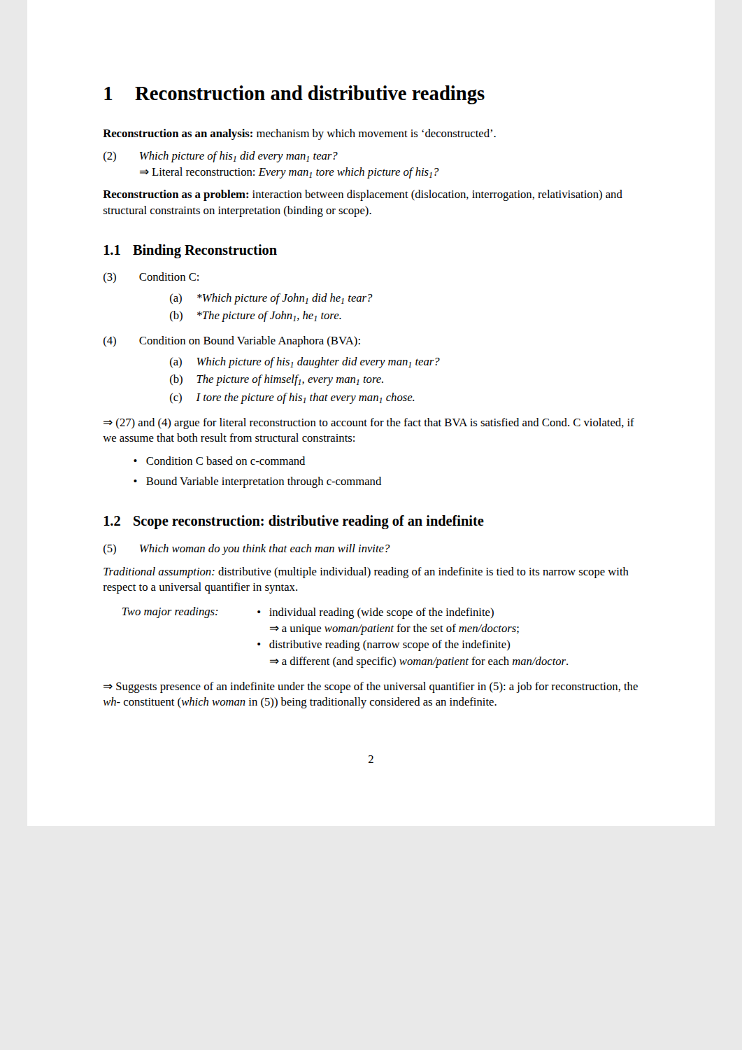1 Reconstruction and distributive readings
Reconstruction as an analysis: mechanism by which movement is ‘deconstructed’.
(2)
Which picture of his1 did every man1 tear?
⇒ Literal reconstruction: Every man1 tore which picture of his1?
Reconstruction as a problem: interaction between displacement (dislocation, interrogation, relativisation) and structural constraints on interpretation (binding or scope).
1.1 Binding Reconstruction
(3)
Condition C:
(a)*Which picture of John1 did he1 tear?
(b)*The picture of John1, he1 tore.
(4)
Condition on Bound Variable Anaphora (BVA):
(a) Which picture of his1 daughter did every man1 tear?
(b) The picture of himself1, every man1 tore.
(c) I tore the picture of his1 that every man1 chose.
⇒ (27) and (4) argue for literal reconstruction to account for the fact that BVA is satisfied and Cond. C violated, if we assume that both result from structural constraints:
Condition C based on c-command
Bound Variable interpretation through c-command
1.2 Scope reconstruction: distributive reading of an indefinite
(5)
Which woman do you think that each man will invite?
Traditional assumption: distributive (multiple individual) reading of an indefinite is tied to its narrow scope with respect to a universal quantifier in syntax.
Two major readings:
individual reading (wide scope of the indefinite)
⇒ a unique woman/patient for the set of men/doctors;
distributive reading (narrow scope of the indefinite)
⇒ a different (and specific) woman/patient for each man/doctor.
⇒ Suggests presence of an indefinite under the scope of the universal quantifier in (5): a job for reconstruction, the wh- constituent (which woman in (5)) being traditionally considered as an indefinite.
2